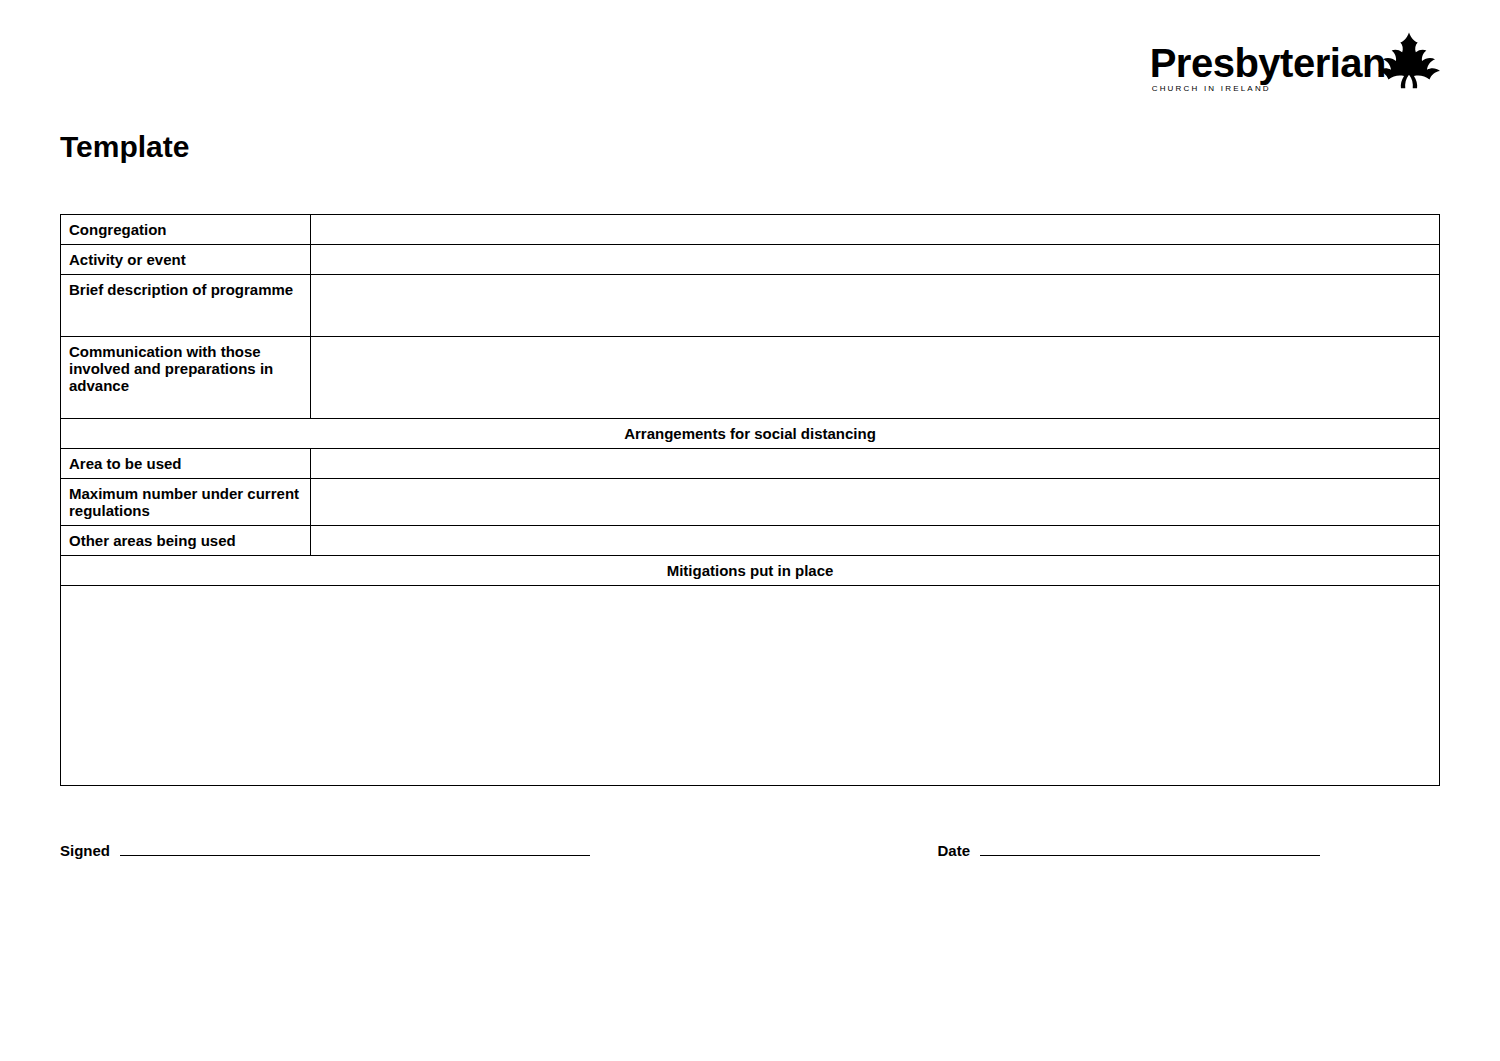Presbyterian
CHURCH IN IRELAND
Burning bush logo
Template
| Congregation | |
| Activity or event | |
| Brief description of programme | |
| Communication with those involved and preparations in advance | |
| Arrangements for social distancing |
| Area to be used | |
| Maximum number under current regulations | |
| Other areas being used | |
| Mitigations put in place |
Signed
Date